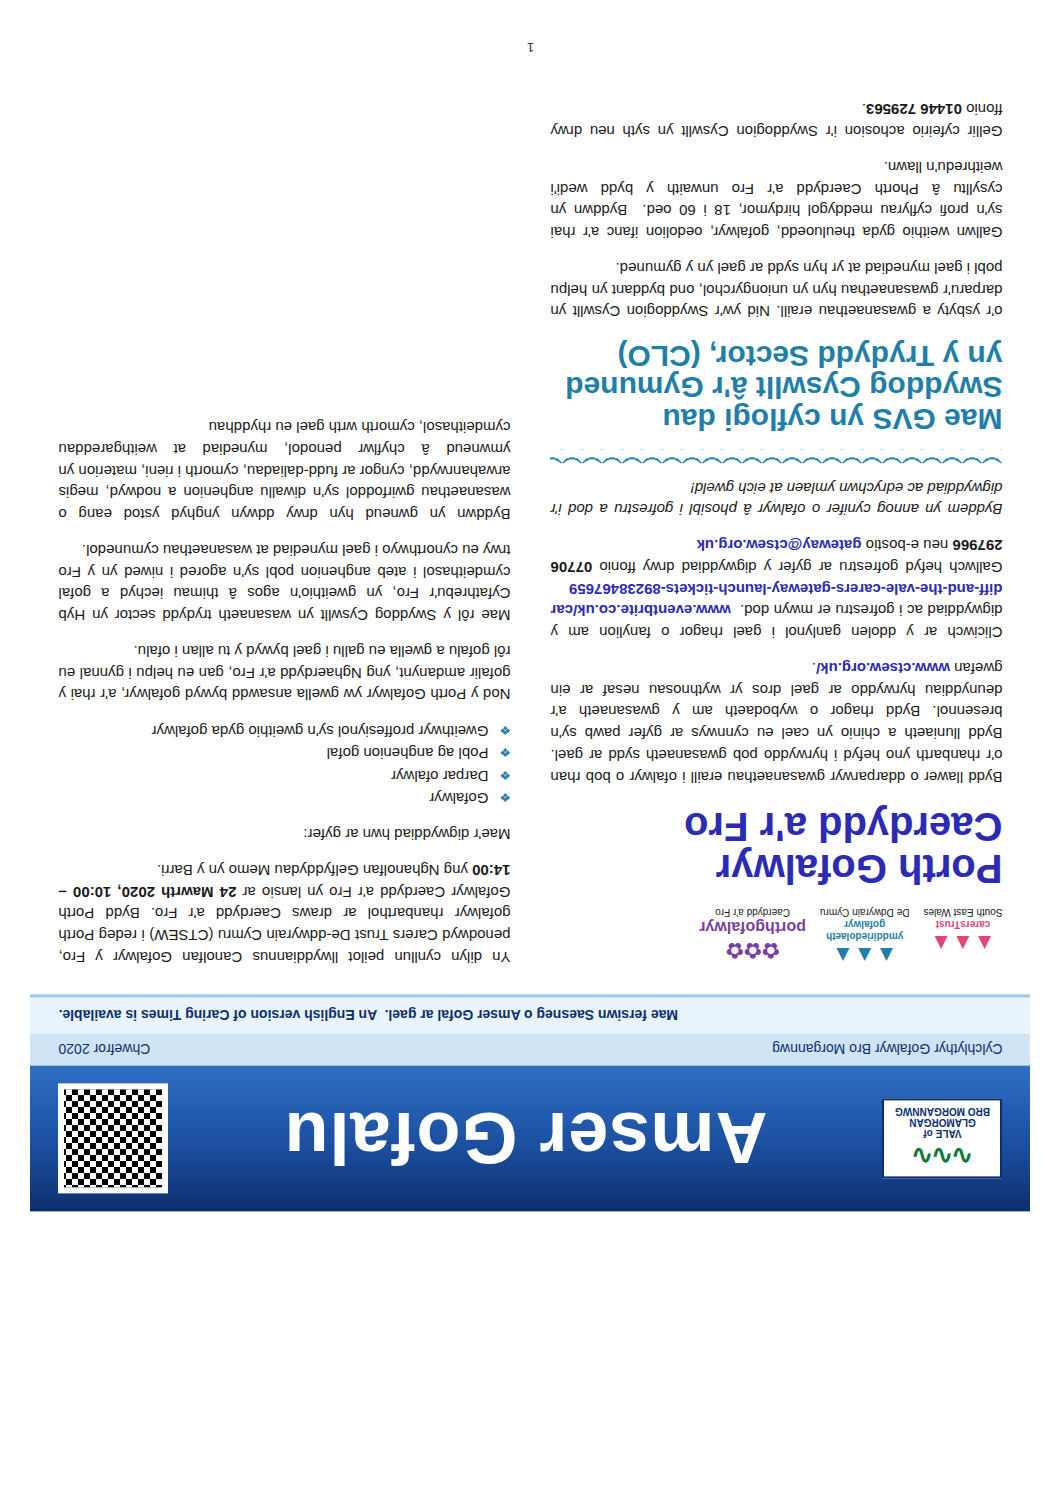∿∿∿ VALE of GLAMORGAN
BRO MORGANNWG
Amser Gofalu
Cylchlythyr Gofalwyr Bro Morgannwg Chwefror 2020
Mae fersiwn Saesneg o Amser Gofal ar gael. An English version of Caring Times is available.
▲▲▲ carersTrust South East Wales
▲▲▲ ymddiriedolaeth
gofalwyr De Ddwyrain Cymru
✿✿✿ porthgofalwyr Caerdydd a'r Fro
Porth Gofalwyr Caerdydd a'r Fro
Bydd llawer o ddarparwyr gwasanaethau eraill i ofalwyr o bob rhan o'r rhanbarth yno hefyd i hyrwyddo pob gwasanaeth sydd ar gael. Bydd lluniaeth a chinio yn cael eu cynnwys ar gyfer pawb sy'n bresennol. Bydd rhagor o wybodaeth am y gwasanaeth a'r deunyddiau hyrwyddo ar gael dros yr wythnosau nesaf ar ein gwefan www.ctsew.org.uk/.
Cliciwch ar y ddolen ganlynol i gael rhagor o fanylion am y digwyddiad ac i gofrestru er mwyn dod. www.eventbrite.co.uk/cardiff-and-the-vale-carers-gateway-launch-tickets-89238467659 Gallwch hefyd gofrestru ar gyfer y digwyddiad drwy ffonio 07706 297966 neu e-bostio gateway@ctsew.org.uk
Byddem yn annog cynifer o ofalwyr â phosibl i gofrestru a dod i'r digwyddiad ac edrychwn ymlaen at eich gweld!
Mae GVS yn cyflogi dau Swyddog Cyswllt â'r Gymuned yn y Trydydd Sector, (CLO)
o'r ysbyty a gwasanaethau eraill. Nid yw'r Swyddogion Cyswllt yn darparu'r gwasanaethau hyn yn uniongyrchol, ond byddant yn helpu pobl i gael mynediad at yr hyn sydd ar gael yn y gymuned.
Gallwn weithio gyda theuluoedd, gofalwyr, oedolion ifanc a'r rhai sy'n profi cyflyrau meddygol hirdymor, 18 i 60 oed. Byddwn yn cysylltu â Phorth Caerdydd a'r Fro unwaith y bydd wedi'i weithredu'n llawn.
Gellir cyfeirio achosion i'r Swyddogion Cyswllt yn syth neu drwy ffonio 01446 729563.
Yn dilyn cynllun peilot llwyddiannus Canolfan Gofalwyr y Fro, penodwyd Carers Trust De-ddwyrain Cymru (CTSEW) i redeg Porth gofalwyr rhanbarthol ar draws Caerdydd a'r Fro. Bydd Porth Gofalwyr Caerdydd a'r Fro yn lansio ar 24 Mawrth 2020, 10:00 – 14:00 yng Nghanolfan Gelfyddydau Memo yn y Barri.
Mae'r digwyddiad hwn ar gyfer:
Gofalwyr
Darpar ofalwyr
Pobl ag anghenion gofal
Gweithwyr proffesiynol sy'n gweithio gyda gofalwyr
Nod y Porth Gofalwyr yw gwella ansawdd bywyd gofalwyr, a'r rhai y gofalir amdanynt, yng Nghaerdydd a'r Fro, gan eu helpu i gynnal eu rôl gofalu a gwella eu gallu i gael bywyd y tu allan i ofalu.
Mae rôl y Swyddog Cyswllt yn wasanaeth trydydd sector yn Hyb Cyfathrebu'r Fro, yn gweithio'n agos â thimau iechyd a gofal cymdeithasol i ateb anghenion pobl sy'n agored i niwed yn y Fro trwy eu cynorthwyo i gael mynediad at wasanaethau cymunedol.
Byddwn yn gwneud hyn drwy ddwyn ynghyd ystod eang o wasanaethau gwirfoddol sy'n diwallu anghenion a nodwyd, megis arwahanrwydd, cyngor ar fudd-daliadau, cymorth i rieni, materion yn ymwneud â chyflwr penodol, mynediad at weithgareddau cymdeithasol, cymorth wrth gael eu rhyddhau
1